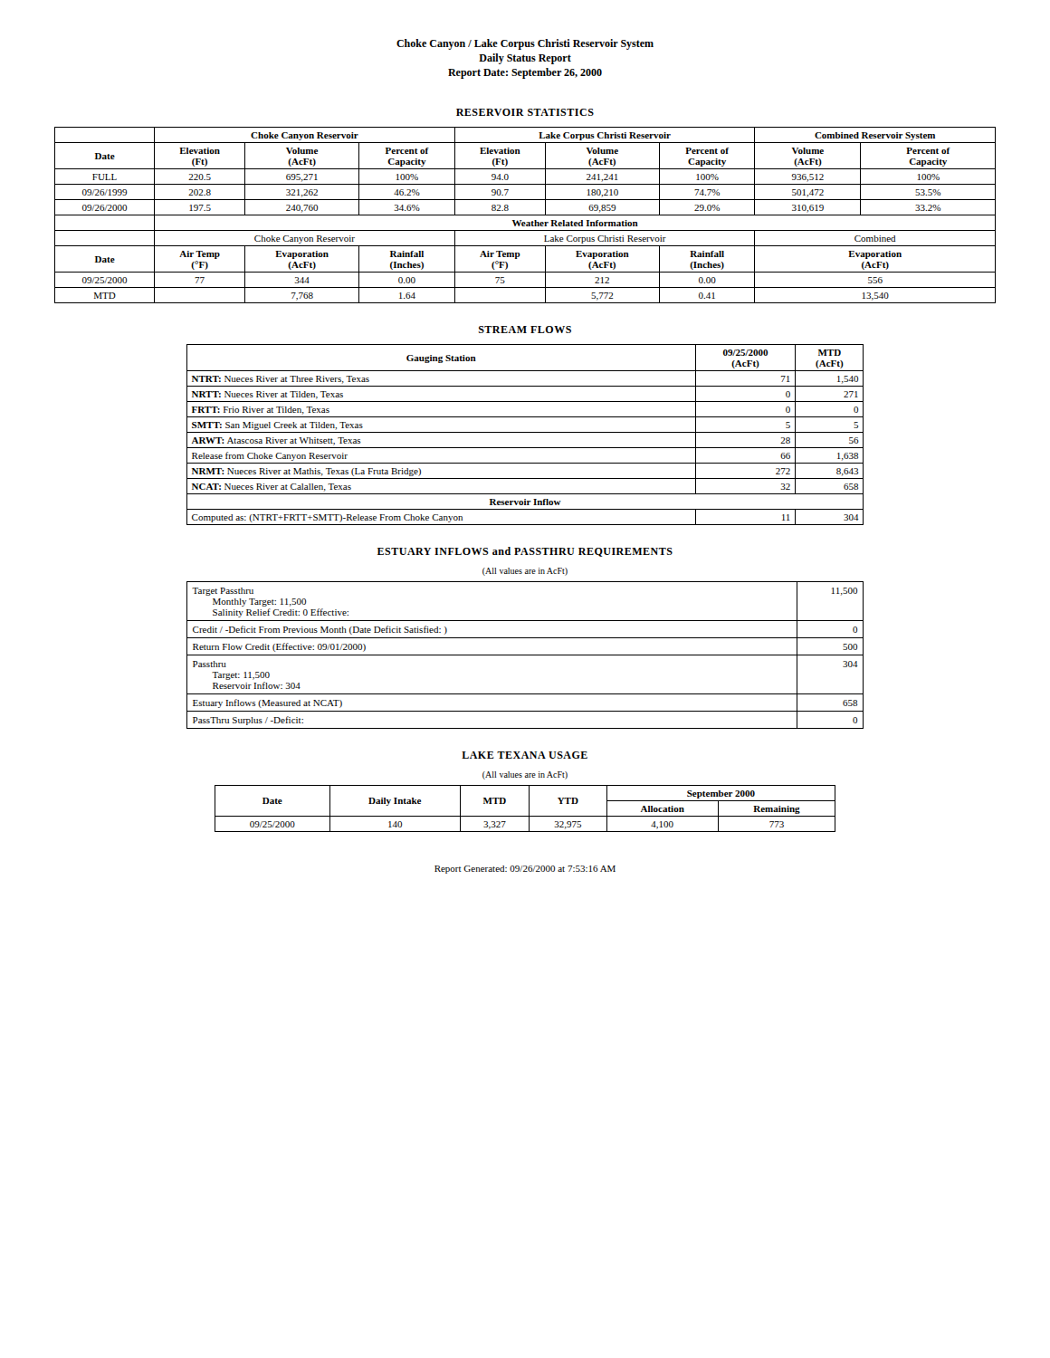Choke Canyon / Lake Corpus Christi Reservoir System
Daily Status Report
Report Date: September 26, 2000
RESERVOIR STATISTICS
| | Choke Canyon Reservoir | Lake Corpus Christi Reservoir | Combined Reservoir System |
| --- | --- | --- | --- |
| Date | Elevation (Ft) | Volume (AcFt) | Percent of Capacity | Elevation (Ft) | Volume (AcFt) | Percent of Capacity | Volume (AcFt) | Percent of Capacity |
| FULL | 220.5 | 695,271 | 100% | 94.0 | 241,241 | 100% | 936,512 | 100% |
| 09/26/1999 | 202.8 | 321,262 | 46.2% | 90.7 | 180,210 | 74.7% | 501,472 | 53.5% |
| 09/26/2000 | 197.5 | 240,760 | 34.6% | 82.8 | 69,859 | 29.0% | 310,619 | 33.2% |
| | Weather Related Information |
| | Choke Canyon Reservoir | Lake Corpus Christi Reservoir | Combined |
| Date | Air Temp (°F) | Evaporation (AcFt) | Rainfall (Inches) | Air Temp (°F) | Evaporation (AcFt) | Rainfall (Inches) | Evaporation (AcFt) |
| 09/25/2000 | 77 | 344 | 0.00 | 75 | 212 | 0.00 | 556 |
| MTD | | 7,768 | 1.64 | | 5,772 | 0.41 | 13,540 |
STREAM FLOWS
| Gauging Station | 09/25/2000 (AcFt) | MTD (AcFt) |
| --- | --- | --- |
| NTRT: Nueces River at Three Rivers, Texas | 71 | 1,540 |
| NRTT: Nueces River at Tilden, Texas | 0 | 271 |
| FRTT: Frio River at Tilden, Texas | 0 | 0 |
| SMTT: San Miguel Creek at Tilden, Texas | 5 | 5 |
| ARWT: Atascosa River at Whitsett, Texas | 28 | 56 |
| Release from Choke Canyon Reservoir | 66 | 1,638 |
| NRMT: Nueces River at Mathis, Texas (La Fruta Bridge) | 272 | 8,643 |
| NCAT: Nueces River at Calallen, Texas | 32 | 658 |
| Reservoir Inflow |
| Computed as: (NTRT+FRTT+SMTT)-Release From Choke Canyon | 11 | 304 |
ESTUARY INFLOWS and PASSTHRU REQUIREMENTS
(All values are in AcFt)
| Target Passthru Monthly Target: 11,500 Salinity Relief Credit: 0 Effective: | 11,500 |
| Credit / -Deficit From Previous Month (Date Deficit Satisfied: ) | 0 |
| Return Flow Credit (Effective: 09/01/2000) | 500 |
| Passthru Target: 11,500 Reservoir Inflow: 304 | 304 |
| Estuary Inflows (Measured at NCAT) | 658 |
| PassThru Surplus / -Deficit: | 0 |
LAKE TEXANA USAGE
(All values are in AcFt)
| Date | Daily Intake | MTD | YTD | September 2000 |
| --- | --- | --- | --- | --- |
| Allocation | Remaining |
| 09/25/2000 | 140 | 3,327 | 32,975 | 4,100 | 773 |
Report Generated: 09/26/2000 at 7:53:16 AM